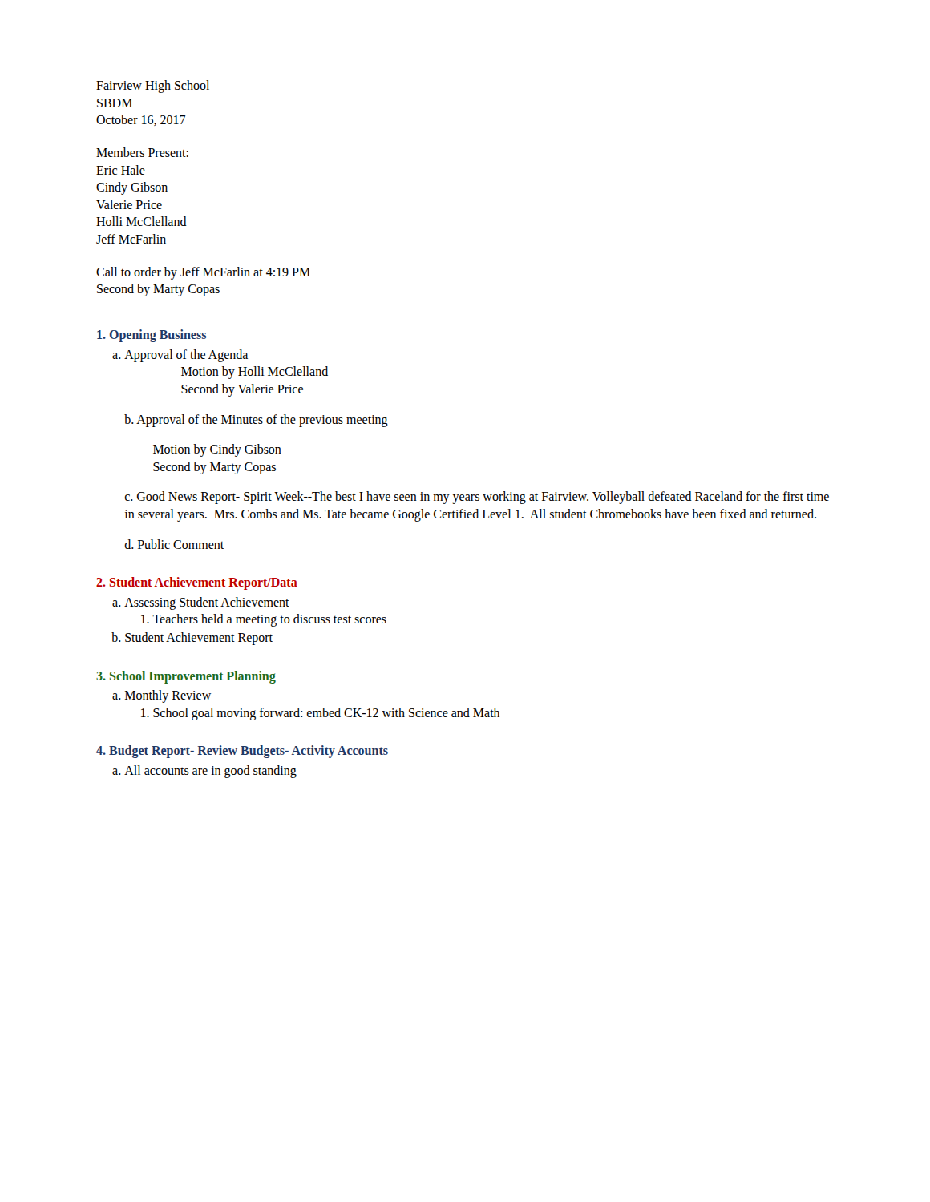Fairview High School
SBDM
October 16, 2017
Members Present:
Eric Hale
Cindy Gibson
Valerie Price
Holli McClelland
Jeff McFarlin
Call to order by Jeff McFarlin at 4:19 PM
Second by Marty Copas
1. Opening Business
Approval of the Agenda
Motion by Holli McClelland
Second by Valerie Price
b. Approval of the Minutes of the previous meeting
Motion by Cindy Gibson
Second by Marty Copas
c. Good News Report- Spirit Week--The best I have seen in my years working at Fairview. Volleyball defeated Raceland for the first time in several years. Mrs. Combs and Ms. Tate became Google Certified Level 1. All student Chromebooks have been fixed and returned.
d. Public Comment
2. Student Achievement Report/Data
Assessing Student Achievement
Teachers held a meeting to discuss test scores
Student Achievement Report
3. School Improvement Planning
Monthly Review
School goal moving forward: embed CK-12 with Science and Math
4. Budget Report- Review Budgets- Activity Accounts
All accounts are in good standing